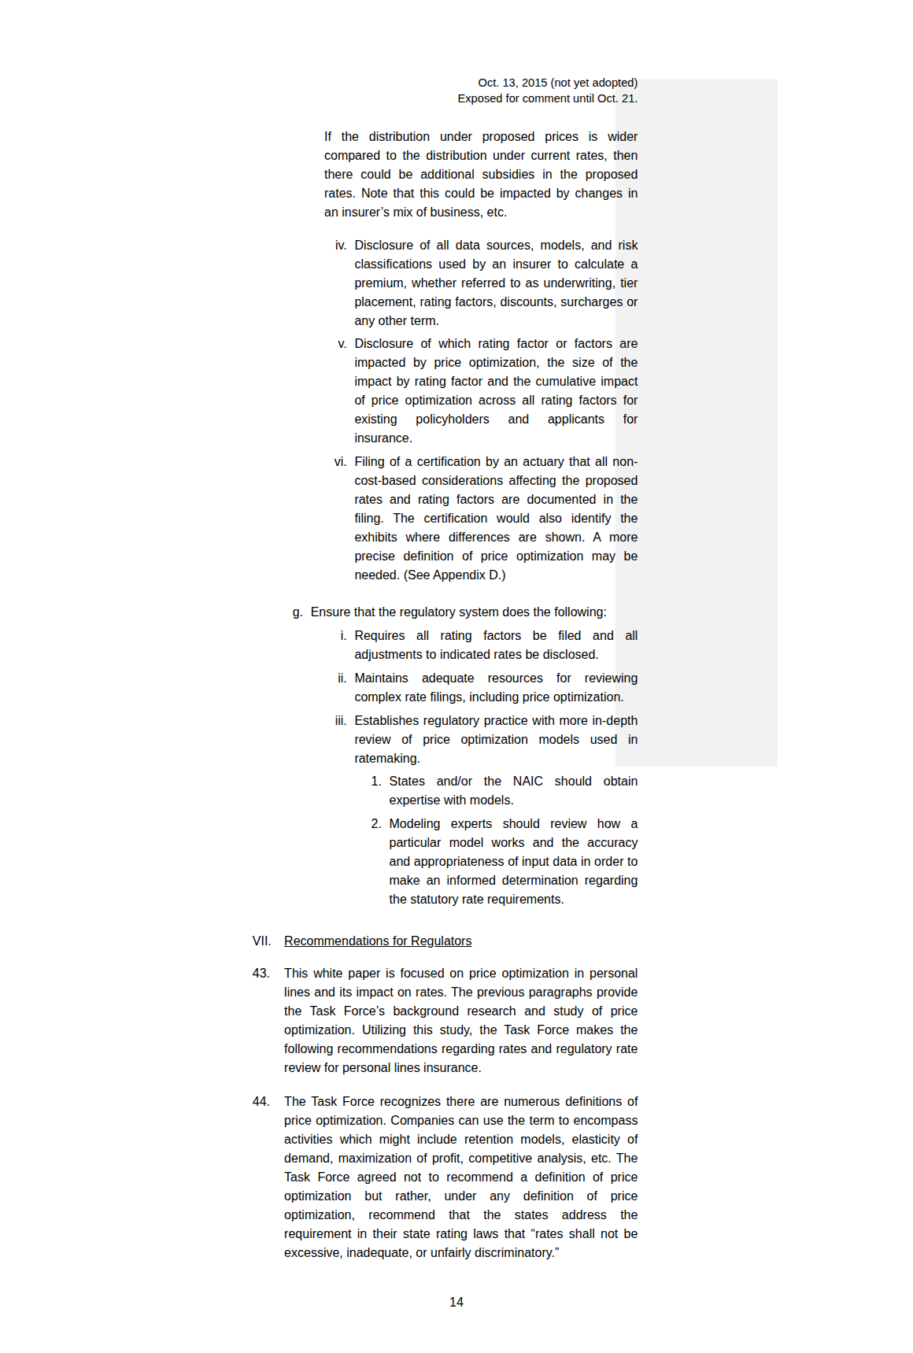Oct. 13, 2015 (not yet adopted)
Exposed for comment until Oct. 21.
If the distribution under proposed prices is wider compared to the distribution under current rates, then there could be additional subsidies in the proposed rates. Note that this could be impacted by changes in an insurer’s mix of business, etc.
iv.
Disclosure of all data sources, models, and risk classifications used by an insurer to calculate a premium, whether referred to as underwriting, tier placement, rating factors, discounts, surcharges or any other term.
v.
Disclosure of which rating factor or factors are impacted by price optimization, the size of the impact by rating factor and the cumulative impact of price optimization across all rating factors for existing policyholders and applicants for insurance.
vi.
Filing of a certification by an actuary that all non-cost-based considerations affecting the proposed rates and rating factors are documented in the filing. The certification would also identify the exhibits where differences are shown. A more precise definition of price optimization may be needed. (See Appendix D.)
g.
Ensure that the regulatory system does the following:
i.
Requires all rating factors be filed and all adjustments to indicated rates be disclosed.
ii.
Maintains adequate resources for reviewing complex rate filings, including price optimization.
iii.
Establishes regulatory practice with more in-depth review of price optimization models used in ratemaking.
1.
States and/or the NAIC should obtain expertise with models.
2.
Modeling experts should review how a particular model works and the accuracy and appropriateness of input data in order to make an informed determination regarding the statutory rate requirements.
VII. Recommendations for Regulators
43.
This white paper is focused on price optimization in personal lines and its impact on rates. The previous paragraphs provide the Task Force’s background research and study of price optimization. Utilizing this study, the Task Force makes the following recommendations regarding rates and regulatory rate review for personal lines insurance.
44.
The Task Force recognizes there are numerous definitions of price optimization. Companies can use the term to encompass activities which might include retention models, elasticity of demand, maximization of profit, competitive analysis, etc. The Task Force agreed not to recommend a definition of price optimization but rather, under any definition of price optimization, recommend that the states address the requirement in their state rating laws that “rates shall not be excessive, inadequate, or unfairly discriminatory.”
14